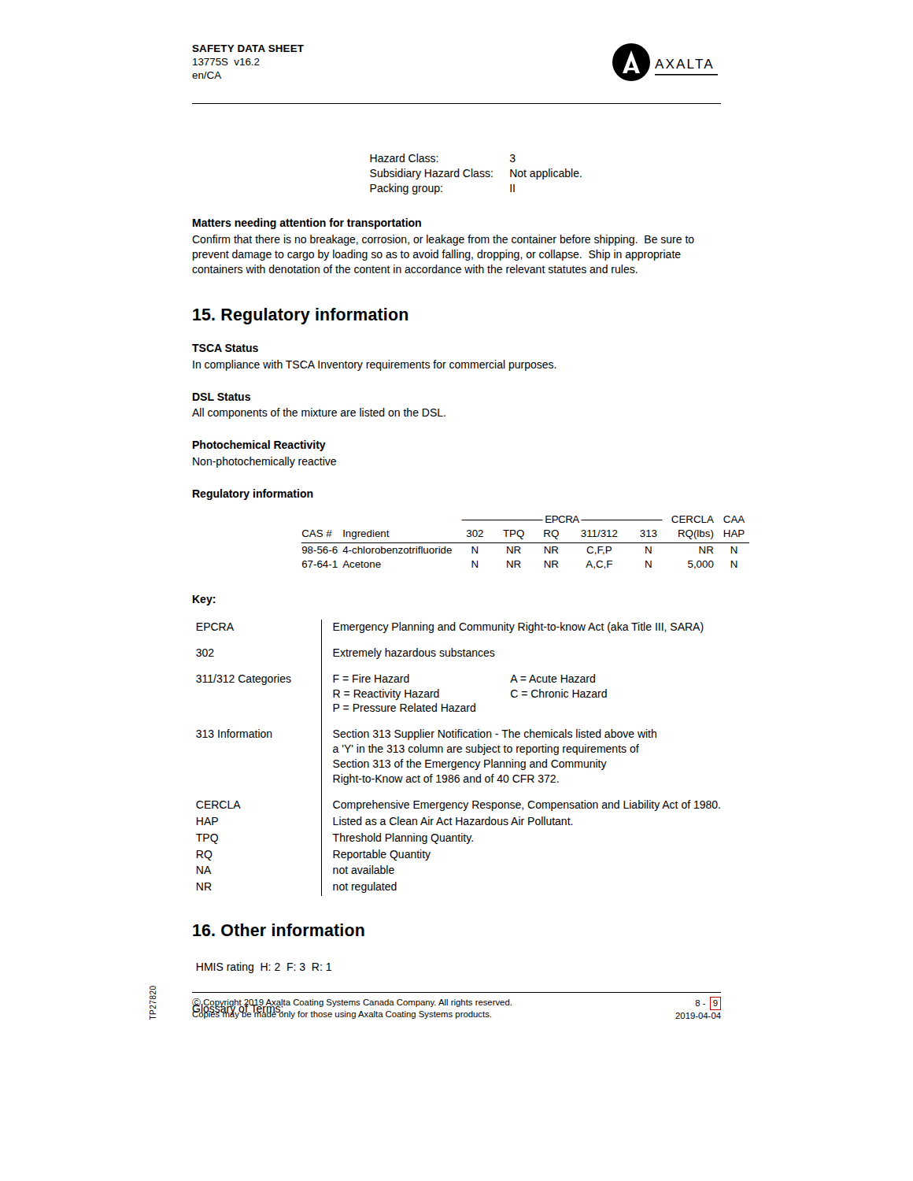SAFETY DATA SHEET
13775S v16.2
en/CA
AXALTA
Hazard Class:
3
Subsidiary Hazard Class:
Not applicable.
Packing group:
II
Matters needing attention for transportation
Confirm that there is no breakage, corrosion, or leakage from the container before shipping. Be sure to prevent damage to cargo by loading so as to avoid falling, dropping, or collapse. Ship in appropriate containers with denotation of the content in accordance with the relevant statutes and rules.
15. Regulatory information
TSCA Status
In compliance with TSCA Inventory requirements for commercial purposes.
DSL Status
All components of the mixture are listed on the DSL.
Photochemical Reactivity
Non-photochemically reactive
Regulatory information
| | | ———————— EPCRA ———————— | CERCLA | CAA |
| CAS # | Ingredient | 302 | TPQ | RQ | 311/312 | 313 | RQ(lbs) | HAP |
| 98-56-6 | 4-chlorobenzotrifluoride | N | NR | NR | C,F,P | N | NR | N |
| 67-64-1 | Acetone | N | NR | NR | A,C,F | N | 5,000 | N |
Key:
| EPCRA | Emergency Planning and Community Right-to-know Act (aka Title III, SARA) |
| 302 | Extremely hazardous substances |
| 311/312 Categories | F = Fire Hazard A = Acute Hazard R = Reactivity Hazard C = Chronic Hazard P = Pressure Related Hazard |
| 313 Information | Section 313 Supplier Notification - The chemicals listed above with a 'Y' in the 313 column are subject to reporting requirements of Section 313 of the Emergency Planning and Community Right-to-Know act of 1986 and of 40 CFR 372. |
| CERCLA | Comprehensive Emergency Response, Compensation and Liability Act of 1980. |
| HAP | Listed as a Clean Air Act Hazardous Air Pollutant. |
| TPQ | Threshold Planning Quantity. |
| RQ | Reportable Quantity |
| NA | not available |
| NR | not regulated |
16. Other information
HMIS rating H: 2 F: 3 R: 1
Glossary of Terms:
Ⓒ Copyright 2019 Axalta Coating Systems Canada Company. All rights reserved.
Copies may be made only for those using Axalta Coating Systems products.
8 - 9
2019-04-04
TP27820